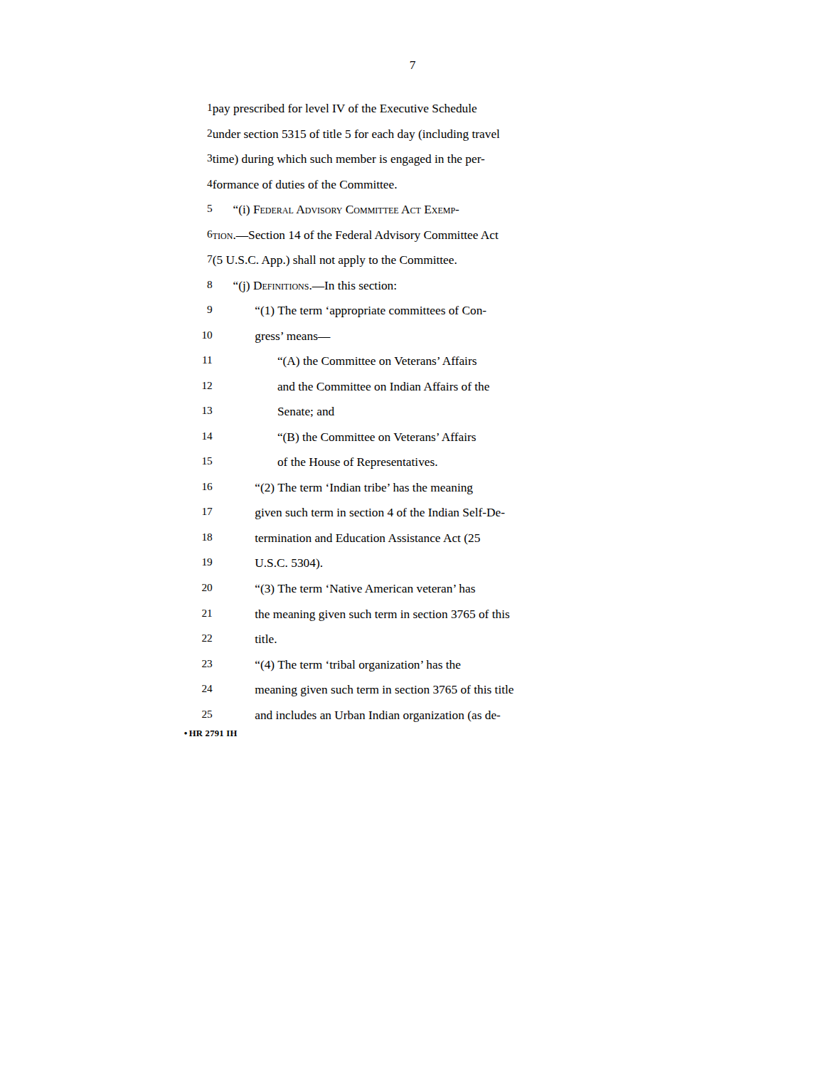7
| 1 | pay prescribed for level IV of the Executive Schedule |
| 2 | under section 5315 of title 5 for each day (including travel |
| 3 | time) during which such member is engaged in the per- |
| 4 | formance of duties of the Committee. |
| 5 | “(i) Federal Advisory Committee Act Exemp- |
| 6 | tion .—Section 14 of the Federal Advisory Committee Act |
| 7 | (5 U.S.C. App.) shall not apply to the Committee. |
| 8 | “(j) Definitions .—In this section: |
| 9 | “(1) The term ‘appropriate committees of Con- |
| 10 | gress’ means— |
| 11 | “(A) the Committee on Veterans’ Affairs |
| 12 | and the Committee on Indian Affairs of the |
| 13 | Senate; and |
| 14 | “(B) the Committee on Veterans’ Affairs |
| 15 | of the House of Representatives. |
| 16 | “(2) The term ‘Indian tribe’ has the meaning |
| 17 | given such term in section 4 of the Indian Self-De- |
| 18 | termination and Education Assistance Act (25 |
| 19 | U.S.C. 5304). |
| 20 | “(3) The term ‘Native American veteran’ has |
| 21 | the meaning given such term in section 3765 of this |
| 22 | title. |
| 23 | “(4) The term ‘tribal organization’ has the |
| 24 | meaning given such term in section 3765 of this title |
| 25 | and includes an Urban Indian organization (as de- |
•HR 2791 IH